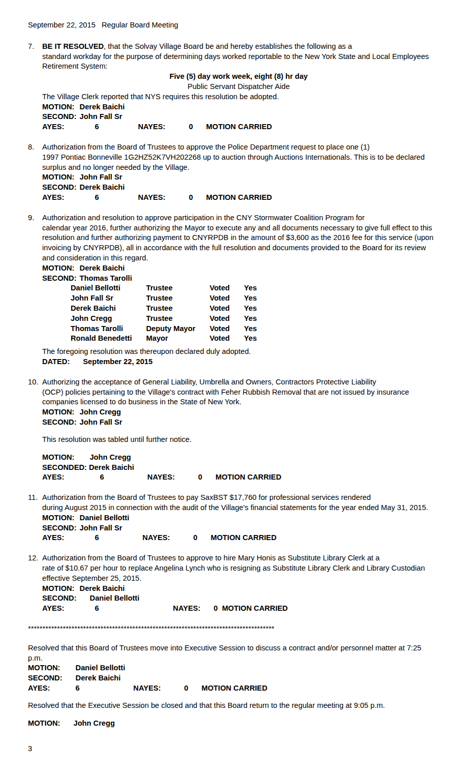September 22, 2015 Regular Board Meeting
7. BE IT RESOLVED, that the Solvay Village Board be and hereby establishes the following as a
standard workday for the purpose of determining days worked reportable to the New York State and Local Employees Retirement System:
Five (5) day work week, eight (8) hr day
Public Servant Dispatcher Aide
The Village Clerk reported that NYS requires this resolution be adopted.
| MOTION: | Derek Baichi | | | |
| SECOND: | John Fall Sr | | | |
| AYES: | 6 | NAYES: | 0 | MOTION CARRIED |
8. Authorization from the Board of Trustees to approve the Police Department request to place one (1)
1997 Pontiac Bonneville 1G2HZ52K7VH202268 up to auction through Auctions Internationals. This is to be declared surplus and no longer needed by the Village.
| MOTION: | John Fall Sr | | | |
| SECOND: | Derek Baichi | | | |
| AYES: | 6 | NAYES: | 0 | MOTION CARRIED |
9. Authorization and resolution to approve participation in the CNY Stormwater Coalition Program for
calendar year 2016, further authorizing the Mayor to execute any and all documents necessary to give full effect to this resolution and further authorizing payment to CNYRPDB in the amount of $3,600 as the 2016 fee for this service (upon invoicing by CNYRPDB), all in accordance with the full resolution and documents provided to the Board for its review and consideration in this regard.
| MOTION: | Derek Baichi |
| SECOND: | Thomas Tarolli |
| Daniel Bellotti | Trustee | Voted | Yes |
| John Fall Sr | Trustee | Voted | Yes |
| Derek Baichi | Trustee | Voted | Yes |
| John Cregg | Trustee | Voted | Yes |
| Thomas Tarolli | Deputy Mayor | Voted | Yes |
| Ronald Benedetti | Mayor | Voted | Yes |
The foregoing resolution was thereupon declared duly adopted.
| DATED: | September 22, 2015 |
10. Authorizing the acceptance of General Liability, Umbrella and Owners, Contractors Protective Liability
(OCP) policies pertaining to the Village's contract with Feher Rubbish Removal that are not issued by insurance companies licensed to do business in the State of New York.
| MOTION: | John Cregg |
| SECOND: | John Fall Sr |
This resolution was tabled until further notice.
| MOTION: | John Cregg | | | |
| SECONDED: Derek Baichi | | | |
| AYES: | 6 | NAYES: | 0 | MOTION CARRIED |
11. Authorization from the Board of Trustees to pay SaxBST $17,760 for professional services rendered
during August 2015 in connection with the audit of the Village's financial statements for the year ended May 31, 2015.
| MOTION: | Daniel Bellotti | | | |
| SECOND: | John Fall Sr | | | |
| AYES: | 6 | NAYES: | 0 | MOTION CARRIED |
12. Authorization from the Board of Trustees to approve to hire Mary Honis as Substitute Library Clerk at a
rate of $10.67 per hour to replace Angelina Lynch who is resigning as Substitute Library Clerk and Library Custodian effective September 25, 2015.
| MOTION: | Derek Baichi | | |
| SECOND: | Daniel Bellotti | | |
| AYES: | 6 | NAYES: | 0 MOTION CARRIED |
*************************************************************************************
Resolved that this Board of Trustees move into Executive Session to discuss a contract and/or personnel matter at 7:25 p.m.
| MOTION: | Daniel Bellotti | | | |
| SECOND: | Derek Baichi | | | |
| AYES: | 6 | NAYES: | 0 | MOTION CARRIED |
Resolved that the Executive Session be closed and that this Board return to the regular meeting at 9:05 p.m.
| MOTION: | John Cregg |
3